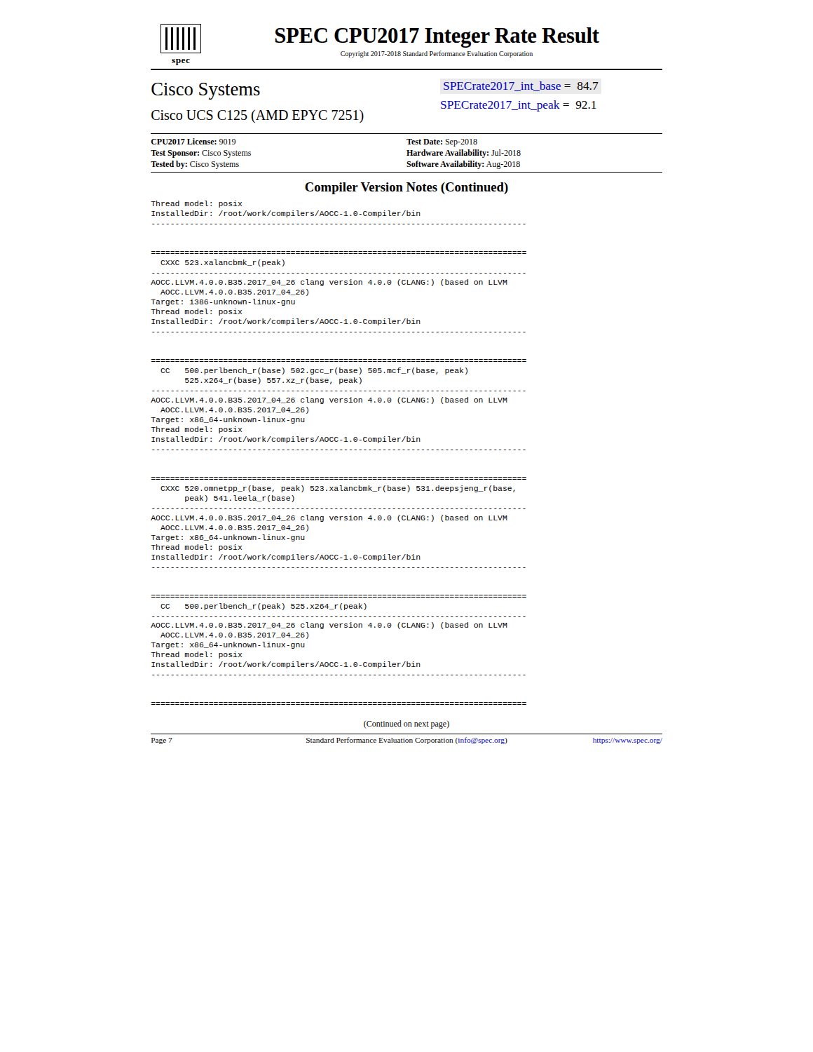spec
SPEC CPU2017 Integer Rate Result
Copyright 2017-2018 Standard Performance Evaluation Corporation
Cisco Systems
Cisco UCS C125 (AMD EPYC 7251)
SPECrate2017_int_base = 84.7
SPECrate2017_int_peak = 92.1
CPU2017 License: 9019
Test Sponsor: Cisco Systems
Tested by: Cisco Systems
Test Date: Sep-2018
Hardware Availability: Jul-2018
Software Availability: Aug-2018
Compiler Version Notes (Continued)
Thread model: posix
InstalledDir: /root/work/compilers/AOCC-1.0-Compiler/bin
------------------------------------------------------------------------------


==============================================================================
  CXXC 523.xalancbmk_r(peak)
------------------------------------------------------------------------------
AOCC.LLVM.4.0.0.B35.2017_04_26 clang version 4.0.0 (CLANG:) (based on LLVM
  AOCC.LLVM.4.0.0.B35.2017_04_26)
Target: i386-unknown-linux-gnu
Thread model: posix
InstalledDir: /root/work/compilers/AOCC-1.0-Compiler/bin
------------------------------------------------------------------------------


==============================================================================
  CC   500.perlbench_r(base) 502.gcc_r(base) 505.mcf_r(base, peak)
       525.x264_r(base) 557.xz_r(base, peak)
------------------------------------------------------------------------------
AOCC.LLVM.4.0.0.B35.2017_04_26 clang version 4.0.0 (CLANG:) (based on LLVM
  AOCC.LLVM.4.0.0.B35.2017_04_26)
Target: x86_64-unknown-linux-gnu
Thread model: posix
InstalledDir: /root/work/compilers/AOCC-1.0-Compiler/bin
------------------------------------------------------------------------------


==============================================================================
  CXXC 520.omnetpp_r(base, peak) 523.xalancbmk_r(base) 531.deepsjeng_r(base,
       peak) 541.leela_r(base)
------------------------------------------------------------------------------
AOCC.LLVM.4.0.0.B35.2017_04_26 clang version 4.0.0 (CLANG:) (based on LLVM
  AOCC.LLVM.4.0.0.B35.2017_04_26)
Target: x86_64-unknown-linux-gnu
Thread model: posix
InstalledDir: /root/work/compilers/AOCC-1.0-Compiler/bin
------------------------------------------------------------------------------


==============================================================================
  CC   500.perlbench_r(peak) 525.x264_r(peak)
------------------------------------------------------------------------------
AOCC.LLVM.4.0.0.B35.2017_04_26 clang version 4.0.0 (CLANG:) (based on LLVM
  AOCC.LLVM.4.0.0.B35.2017_04_26)
Target: x86_64-unknown-linux-gnu
Thread model: posix
InstalledDir: /root/work/compilers/AOCC-1.0-Compiler/bin
------------------------------------------------------------------------------


==============================================================================
(Continued on next page)
Page 7
Standard Performance Evaluation Corporation (info@spec.org)
https://www.spec.org/